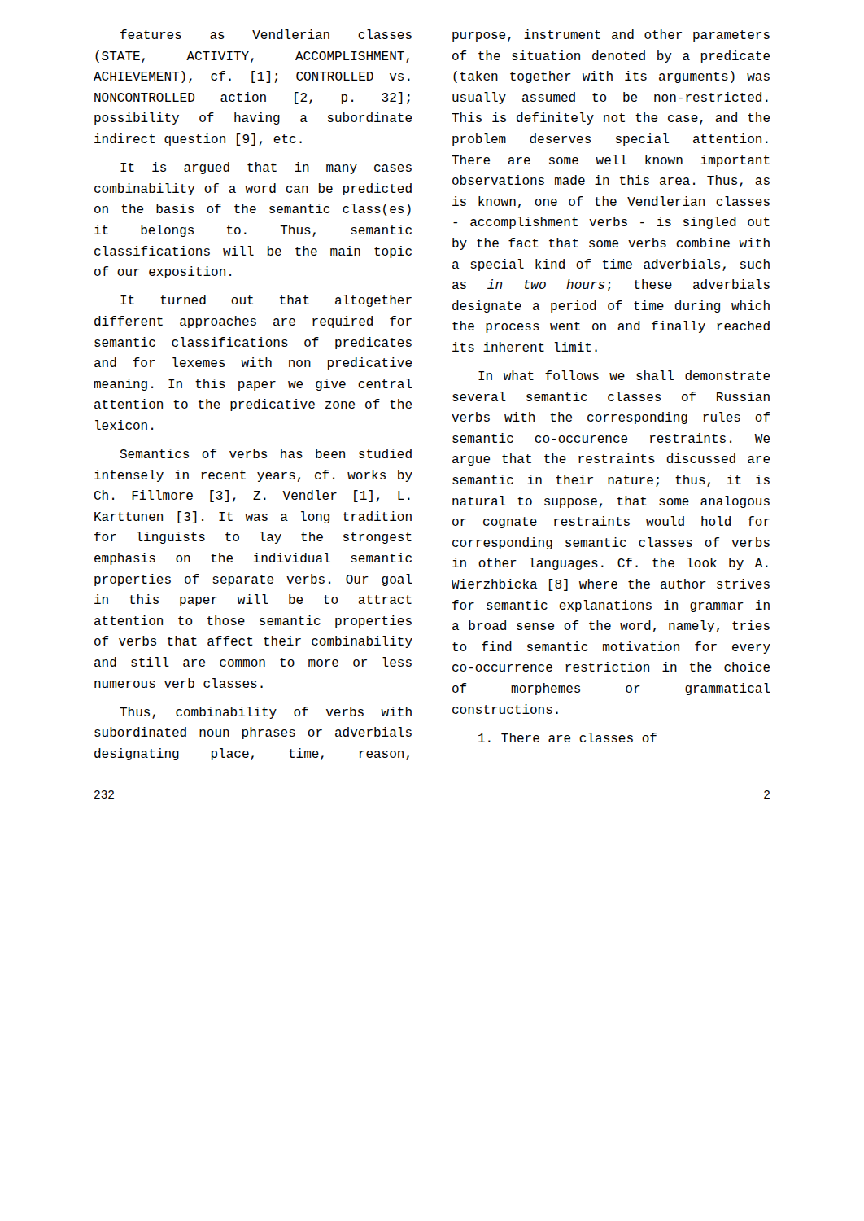features as Vendlerian classes (STATE, ACTIVITY, ACCOMPLISHMENT, ACHIEVEMENT), cf. [1]; CONTROLLED vs. NONCONTROLLED action [2, p. 32]; possibility of having a subordinate indirect question [9], etc.
It is argued that in many cases combinability of a word can be predicted on the basis of the semantic class(es) it belongs to. Thus, semantic classifications will be the main topic of our exposition.
It turned out that altogether different approaches are required for semantic classifications of predicates and for lexemes with non predicative meaning. In this paper we give central attention to the predicative zone of the lexicon.
Semantics of verbs has been studied intensely in recent years, cf. works by Ch. Fillmore [3], Z. Vendler [1], L. Karttunen [3]. It was a long tradition for linguists to lay the strongest emphasis on the individual semantic properties of separate verbs. Our goal in this paper will be to attract attention to those semantic properties of verbs that affect their combinability and still are common to more or less numerous verb classes.
Thus, combinability of verbs with subordinated noun phrases or adverbials designating place, time, reason, purpose, instrument and other parameters of the situation denoted by a predicate (taken together with its arguments) was usually assumed to be non-restricted. This is definitely not the case, and the problem deserves special attention. There are some well known important observations made in this area. Thus, as is known, one of the Vendlerian classes - accomplishment verbs - is singled out by the fact that some verbs combine with a special kind of time adverbials, such as in two hours; these adverbials designate a period of time during which the process went on and finally reached its inherent limit.
In what follows we shall demonstrate several semantic classes of Russian verbs with the corresponding rules of semantic co-occurence restraints. We argue that the restraints discussed are semantic in their nature; thus, it is natural to suppose, that some analogous or cognate restraints would hold for corresponding semantic classes of verbs in other languages. Cf. the look by A. Wierzhbicka [8] where the author strives for semantic explanations in grammar in a broad sense of the word, namely, tries to find semantic motivation for every co-occurrence restriction in the choice of morphemes or grammatical constructions.
1. There are classes of
232 2